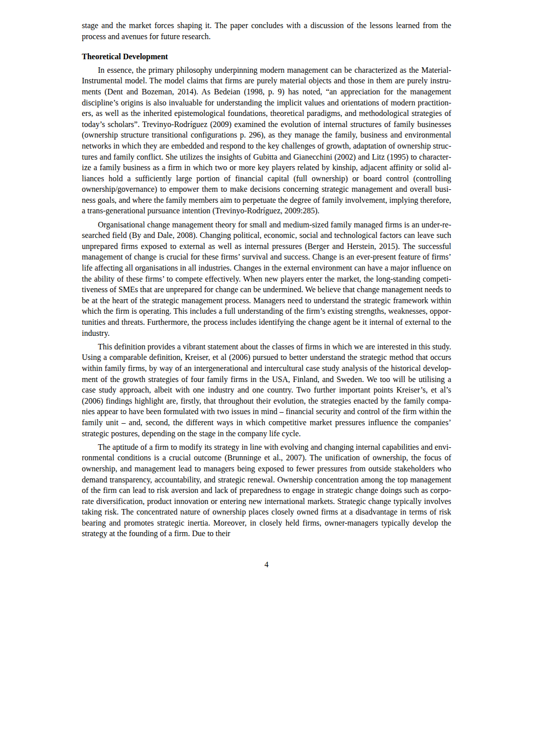stage and the market forces shaping it. The paper concludes with a discussion of the lessons learned from the process and avenues for future research.
Theoretical Development
In essence, the primary philosophy underpinning modern management can be characterized as the Material-Instrumental model. The model claims that firms are purely material objects and those in them are purely instruments (Dent and Bozeman, 2014). As Bedeian (1998, p. 9) has noted, “an appreciation for the management discipline’s origins is also invaluable for understanding the implicit values and orientations of modern practitioners, as well as the inherited epistemological foundations, theoretical paradigms, and methodological strategies of today’s scholars”. Trevinyo-Rodríguez (2009) examined the evolution of internal structures of family businesses (ownership structure transitional configurations p. 296), as they manage the family, business and environmental networks in which they are embedded and respond to the key challenges of growth, adaptation of ownership structures and family conflict. She utilizes the insights of Gubitta and Gianecchini (2002) and Litz (1995) to characterize a family business as a firm in which two or more key players related by kinship, adjacent affinity or solid alliances hold a sufficiently large portion of financial capital (full ownership) or board control (controlling ownership/governance) to empower them to make decisions concerning strategic management and overall business goals, and where the family members aim to perpetuate the degree of family involvement, implying therefore, a trans-generational pursuance intention (Trevinyo-Rodríguez, 2009:285).
Organisational change management theory for small and medium-sized family managed firms is an under-researched field (By and Dale, 2008). Changing political, economic, social and technological factors can leave such unprepared firms exposed to external as well as internal pressures (Berger and Herstein, 2015). The successful management of change is crucial for these firms’ survival and success. Change is an ever-present feature of firms’ life affecting all organisations in all industries. Changes in the external environment can have a major influence on the ability of these firms’ to compete effectively. When new players enter the market, the long-standing competitiveness of SMEs that are unprepared for change can be undermined. We believe that change management needs to be at the heart of the strategic management process. Managers need to understand the strategic framework within which the firm is operating. This includes a full understanding of the firm’s existing strengths, weaknesses, opportunities and threats. Furthermore, the process includes identifying the change agent be it internal of external to the industry.
This definition provides a vibrant statement about the classes of firms in which we are interested in this study. Using a comparable definition, Kreiser, et al (2006) pursued to better understand the strategic method that occurs within family firms, by way of an intergenerational and intercultural case study analysis of the historical development of the growth strategies of four family firms in the USA, Finland, and Sweden. We too will be utilising a case study approach, albeit with one industry and one country. Two further important points Kreiser’s, et al’s (2006) findings highlight are, firstly, that throughout their evolution, the strategies enacted by the family companies appear to have been formulated with two issues in mind – financial security and control of the firm within the family unit – and, second, the different ways in which competitive market pressures influence the companies’ strategic postures, depending on the stage in the company life cycle.
The aptitude of a firm to modify its strategy in line with evolving and changing internal capabilities and environmental conditions is a crucial outcome (Brunninge et al., 2007). The unification of ownership, the focus of ownership, and management lead to managers being exposed to fewer pressures from outside stakeholders who demand transparency, accountability, and strategic renewal. Ownership concentration among the top management of the firm can lead to risk aversion and lack of preparedness to engage in strategic change doings such as corporate diversification, product innovation or entering new international markets. Strategic change typically involves taking risk. The concentrated nature of ownership places closely owned firms at a disadvantage in terms of risk bearing and promotes strategic inertia. Moreover, in closely held firms, owner-managers typically develop the strategy at the founding of a firm. Due to their
4